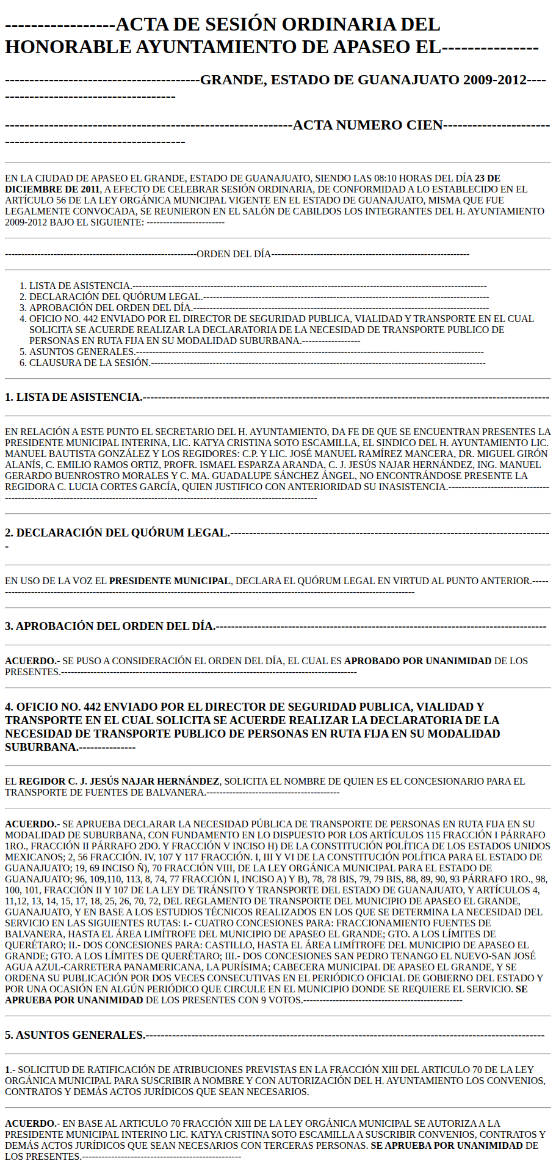-----------------ACTA DE SESIÓN ORDINARIA DEL HONORABLE AYUNTAMIENTO DE APASEO EL---------------
----------------------------------------GRANDE, ESTADO DE GUANAJUATO 2009-2012---------------------------------------
-----------------------------------------------------------ACTA NUMERO CIEN-----------------------------------------------------------
EN LA CIUDAD DE APASEO EL GRANDE, ESTADO DE GUANAJUATO, SIENDO LAS 08:10 HORAS DEL DÍA 23 DE DICIEMBRE DE 2011, A EFECTO DE CELEBRAR SESIÓN ORDINARIA, DE CONFORMIDAD A LO ESTABLECIDO EN EL ARTÍCULO 56 DE LA LEY ORGÁNICA MUNICIPAL VIGENTE EN EL ESTADO DE GUANAJUATO, MISMA QUE FUE LEGALMENTE CONVOCADA, SE REUNIERON EN EL SALÓN DE CABILDOS LOS INTEGRANTES DEL H. AYUNTAMIENTO 2009-2012 BAJO EL SIGUIENTE: ------------------------
-----------------------------------------------------------ORDEN DEL DÍA-------------------------------------------------------------
LISTA DE ASISTENCIA.-------------------------------------------------------------------------------------------------------------
DECLARACIÓN DEL QUÓRUM LEGAL.----------------------------------------------------------------------------------------
APROBACIÓN DEL ORDEN DEL DÍA.-------------------------------------------------------------------------------------------
OFICIO NO. 442 ENVIADO POR EL DIRECTOR DE SEGURIDAD PUBLICA, VIALIDAD Y TRANSPORTE EN EL CUAL SOLICITA SE ACUERDE REALIZAR LA DECLARATORIA DE LA NECESIDAD DE TRANSPORTE PUBLICO DE PERSONAS EN RUTA FIJA EN SU MODALIDAD SUBURBANA.------------------
ASUNTOS GENERALES.-----------------------------------------------------------------------------------------------------------
CLAUSURA DE LA SESIÓN.-------------------------------------------------------------------------------------------------------
1. LISTA DE ASISTENCIA.-----------------------------------------------------------------------------------------------------------
EN RELACIÓN A ESTE PUNTO EL SECRETARIO DEL H. AYUNTAMIENTO, DA FE DE QUE SE ENCUENTRAN PRESENTES LA PRESIDENTE MUNICIPAL INTERINA, LIC. KATYA CRISTINA SOTO ESCAMILLA, EL SINDICO DEL H. AYUNTAMIENTO LIC. MANUEL BAUTISTA GONZÁLEZ Y LOS REGIDORES: C.P. Y LIC. JOSÉ MANUEL RAMÍREZ MANCERA, DR. MIGUEL GIRÓN ALANÍS, C. EMILIO RAMOS ORTIZ, PROFR. ISMAEL ESPARZA ARANDA, C. J. JESÚS NAJAR HERNÁNDEZ, ING. MANUEL GERARDO BUENROSTRO MORALES Y C. MA. GUADALUPE SÁNCHEZ ÁNGEL, NO ENCONTRÁNDOSE PRESENTE LA REGIDORA C. LUCIA CORTES GARCÍA, QUIEN JUSTIFICO CON ANTERIORIDAD SU INASISTENCIA.-------------------------------------------------------------------------------------------------------------------------------
2. DECLARACIÓN DEL QUÓRUM LEGAL.-------------------------------------------------------------------------------------
EN USO DE LA VOZ EL PRESIDENTE MUNICIPAL, DECLARA EL QUÓRUM LEGAL EN VIRTUD AL PUNTO ANTERIOR.-----------------------------------------------------------------------------------------------------------------------------------
3. APROBACIÓN DEL ORDEN DEL DÍA.---------------------------------------------------------------------------------------
ACUERDO.- SE PUSO A CONSIDERACIÓN EL ORDEN DEL DÍA, EL CUAL ES APROBADO POR UNANIMIDAD DE LOS PRESENTES.-------------------------------------------------------------------------------------------
4. OFICIO NO. 442 ENVIADO POR EL DIRECTOR DE SEGURIDAD PUBLICA, VIALIDAD Y TRANSPORTE EN EL CUAL SOLICITA SE ACUERDE REALIZAR LA DECLARATORIA DE LA NECESIDAD DE TRANSPORTE PUBLICO DE PERSONAS EN RUTA FIJA EN SU MODALIDAD SUBURBANA.---------------
EL REGIDOR C. J. JESÚS NAJAR HERNÁNDEZ, SOLICITA EL NOMBRE DE QUIEN ES EL CONCESIONARIO PARA EL TRANSPORTE DE FUENTES DE BALVANERA.-----------------------------------------
ACUERDO.- SE APRUEBA DECLARAR LA NECESIDAD PÚBLICA DE TRANSPORTE DE PERSONAS EN RUTA FIJA EN SU MODALIDAD DE SUBURBANA, CON FUNDAMENTO EN LO DISPUESTO POR LOS ARTÍCULOS 115 FRACCIÓN I PÁRRAFO 1RO., FRACCIÓN II PÁRRAFO 2DO. Y FRACCIÓN V INCISO H) DE LA CONSTITUCIÓN POLÍTICA DE LOS ESTADOS UNIDOS MEXICANOS; 2, 56 FRACCIÓN. IV, 107 Y 117 FRACCIÓN. I, III Y VI DE LA CONSTITUCIÓN POLÍTICA PARA EL ESTADO DE GUANAJUATO; 19, 69 INCISO Ñ), 70 FRACCIÓN VIII, DE LA LEY ORGÁNICA MUNICIPAL PARA EL ESTADO DE GUANAJUATO; 96, 109,110, 113, 8, 74, 77 FRACCIÓN I, INCISO A) Y B), 78, 78 BIS, 79, 79 BIS, 88, 89, 90, 93 PÁRRAFO 1RO., 98, 100, 101, FRACCIÓN II Y 107 DE LA LEY DE TRÁNSITO Y TRANSPORTE DEL ESTADO DE GUANAJUATO, Y ARTÍCULOS 4, 11,12, 13, 14, 15, 17, 18, 25, 26, 70, 72, DEL REGLAMENTO DE TRANSPORTE DEL MUNICIPIO DE APASEO EL GRANDE, GUANAJUATO, Y EN BASE A LOS ESTUDIOS TÉCNICOS REALIZADOS EN LOS QUE SE DETERMINA LA NECESIDAD DEL SERVICIO EN LAS SIGUIENTES RUTAS: I.- CUATRO CONCESIONES PARA: FRACCIONAMIENTO FUENTES DE BALVANERA, HASTA EL ÁREA LIMÍTROFE DEL MUNICIPIO DE APASEO EL GRANDE; GTO. A LOS LÍMITES DE QUERÉTARO; II.- DOS CONCESIONES PARA: CASTILLO, HASTA EL ÁREA LIMÍTROFE DEL MUNICIPIO DE APASEO EL GRANDE; GTO. A LOS LÍMITES DE QUERÉTARO; III.- DOS CONCESIONES SAN PEDRO TENANGO EL NUEVO-SAN JOSÉ AGUA AZUL-CARRETERA PANAMERICANA, LA PURÍSIMA; CABECERA MUNICIPAL DE APASEO EL GRANDE, Y SE ORDENA SU PUBLICACIÓN POR DOS VECES CONSECUTIVAS EN EL PERIÓDICO OFICIAL DE GOBIERNO DEL ESTADO Y POR UNA OCASIÓN EN ALGÚN PERIÓDICO QUE CIRCULE EN EL MUNICIPIO DONDE SE REQUIERE EL SERVICIO. SE APRUEBA POR UNANIMIDAD DE LOS PRESENTES CON 9 VOTOS.-------------------------------------------------
5. ASUNTOS GENERALES.---------------------------------------------------------------------------------------------------------
1.- SOLICITUD DE RATIFICACIÓN DE ATRIBUCIONES PREVISTAS EN LA FRACCIÓN XIII DEL ARTICULO 70 DE LA LEY ORGÁNICA MUNICIPAL PARA SUSCRIBIR A NOMBRE Y CON AUTORIZACIÓN DEL H. AYUNTAMIENTO LOS CONVENIOS, CONTRATOS Y DEMÁS ACTOS JURÍDICOS QUE SEAN NECESARIOS.
ACUERDO.- EN BASE AL ARTICULO 70 FRACCIÓN XIII DE LA LEY ORGÁNICA MUNICIPAL SE AUTORIZA A LA PRESIDENTE MUNICIPAL INTERINO LIC. KATYA CRISTINA SOTO ESCAMILLA A SUSCRIBIR CONVENIOS, CONTRATOS Y DEMÁS ACTOS JURÍDICOS QUE SEAN NECESARIOS CON TERCERAS PERSONAS. SE APRUEBA POR UNANIMIDAD DE LOS PRESENTES.-------------------------------------------------